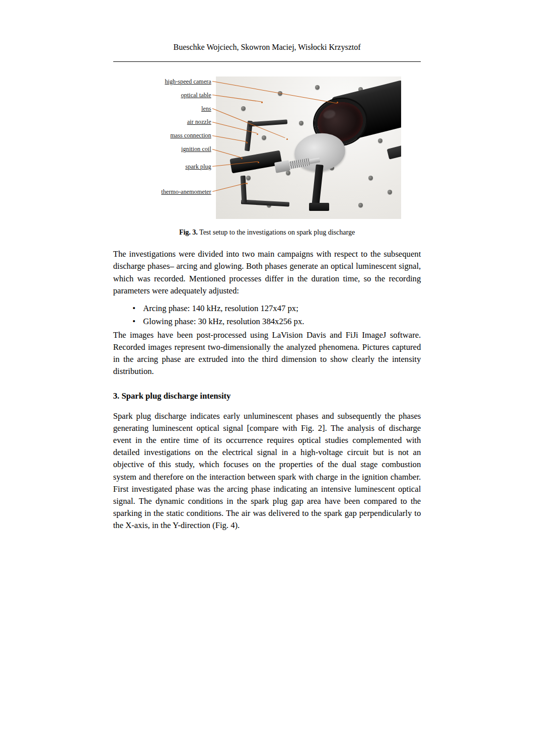Bueschke Wojciech, Skowron Maciej, Wisłocki Krzysztof
high-speed camera
optical table
lens
air nozzle
mass connection
ignition coil
spark plug
thermo-anemometer
Fig. 3. Test setup to the investigations on spark plug discharge
The investigations were divided into two main campaigns with respect to the subsequent discharge phases– arcing and glowing. Both phases generate an optical luminescent signal, which was recorded. Mentioned processes differ in the duration time, so the recording parameters were adequately adjusted:
Arcing phase: 140 kHz, resolution 127x47 px;
Glowing phase: 30 kHz, resolution 384x256 px.
The images have been post-processed using LaVision Davis and FiJi ImageJ software. Recorded images represent two-dimensionally the analyzed phenomena. Pictures captured in the arcing phase are extruded into the third dimension to show clearly the intensity distribution.
3. Spark plug discharge intensity
Spark plug discharge indicates early unluminescent phases and subsequently the phases generating luminescent optical signal [compare with Fig. 2]. The analysis of discharge event in the entire time of its occurrence requires optical studies complemented with detailed investigations on the electrical signal in a high-voltage circuit but is not an objective of this study, which focuses on the properties of the dual stage combustion system and therefore on the interaction between spark with charge in the ignition chamber. First investigated phase was the arcing phase indicating an intensive luminescent optical signal. The dynamic conditions in the spark plug gap area have been compared to the sparking in the static conditions. The air was delivered to the spark gap perpendicularly to the X-axis, in the Y-direction (Fig. 4).